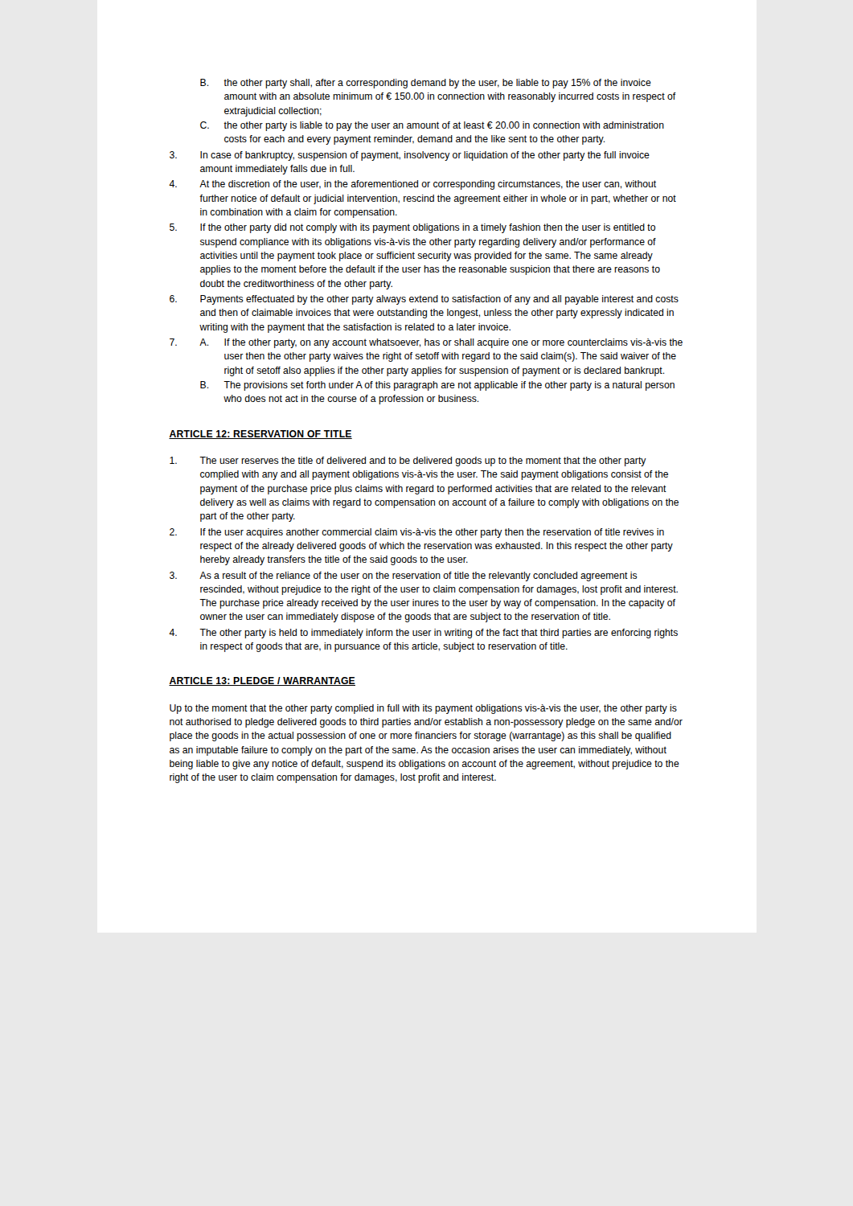B. the other party shall, after a corresponding demand by the user, be liable to pay 15% of the invoice amount with an absolute minimum of € 150.00 in connection with reasonably incurred costs in respect of extrajudicial collection;
C. the other party is liable to pay the user an amount of at least € 20.00 in connection with administration costs for each and every payment reminder, demand and the like sent to the other party.
3. In case of bankruptcy, suspension of payment, insolvency or liquidation of the other party the full invoice amount immediately falls due in full.
4. At the discretion of the user, in the aforementioned or corresponding circumstances, the user can, without further notice of default or judicial intervention, rescind the agreement either in whole or in part, whether or not in combination with a claim for compensation.
5. If the other party did not comply with its payment obligations in a timely fashion then the user is entitled to suspend compliance with its obligations vis-à-vis the other party regarding delivery and/or performance of activities until the payment took place or sufficient security was provided for the same. The same already applies to the moment before the default if the user has the reasonable suspicion that there are reasons to doubt the creditworthiness of the other party.
6. Payments effectuated by the other party always extend to satisfaction of any and all payable interest and costs and then of claimable invoices that were outstanding the longest, unless the other party expressly indicated in writing with the payment that the satisfaction is related to a later invoice.
7.
A. If the other party, on any account whatsoever, has or shall acquire one or more counterclaims vis-à-vis the user then the other party waives the right of setoff with regard to the said claim(s). The said waiver of the right of setoff also applies if the other party applies for suspension of payment or is declared bankrupt.
B. The provisions set forth under A of this paragraph are not applicable if the other party is a natural person who does not act in the course of a profession or business.
ARTICLE 12: RESERVATION OF TITLE
1. The user reserves the title of delivered and to be delivered goods up to the moment that the other party complied with any and all payment obligations vis-à-vis the user. The said payment obligations consist of the payment of the purchase price plus claims with regard to performed activities that are related to the relevant delivery as well as claims with regard to compensation on account of a failure to comply with obligations on the part of the other party.
2. If the user acquires another commercial claim vis-à-vis the other party then the reservation of title revives in respect of the already delivered goods of which the reservation was exhausted. In this respect the other party hereby already transfers the title of the said goods to the user.
3. As a result of the reliance of the user on the reservation of title the relevantly concluded agreement is rescinded, without prejudice to the right of the user to claim compensation for damages, lost profit and interest. The purchase price already received by the user inures to the user by way of compensation. In the capacity of owner the user can immediately dispose of the goods that are subject to the reservation of title.
4. The other party is held to immediately inform the user in writing of the fact that third parties are enforcing rights in respect of goods that are, in pursuance of this article, subject to reservation of title.
ARTICLE 13: PLEDGE / WARRANTAGE
Up to the moment that the other party complied in full with its payment obligations vis-à-vis the user, the other party is not authorised to pledge delivered goods to third parties and/or establish a non-possessory pledge on the same and/or place the goods in the actual possession of one or more financiers for storage (warrantage) as this shall be qualified as an imputable failure to comply on the part of the same. As the occasion arises the user can immediately, without being liable to give any notice of default, suspend its obligations on account of the agreement, without prejudice to the right of the user to claim compensation for damages, lost profit and interest.